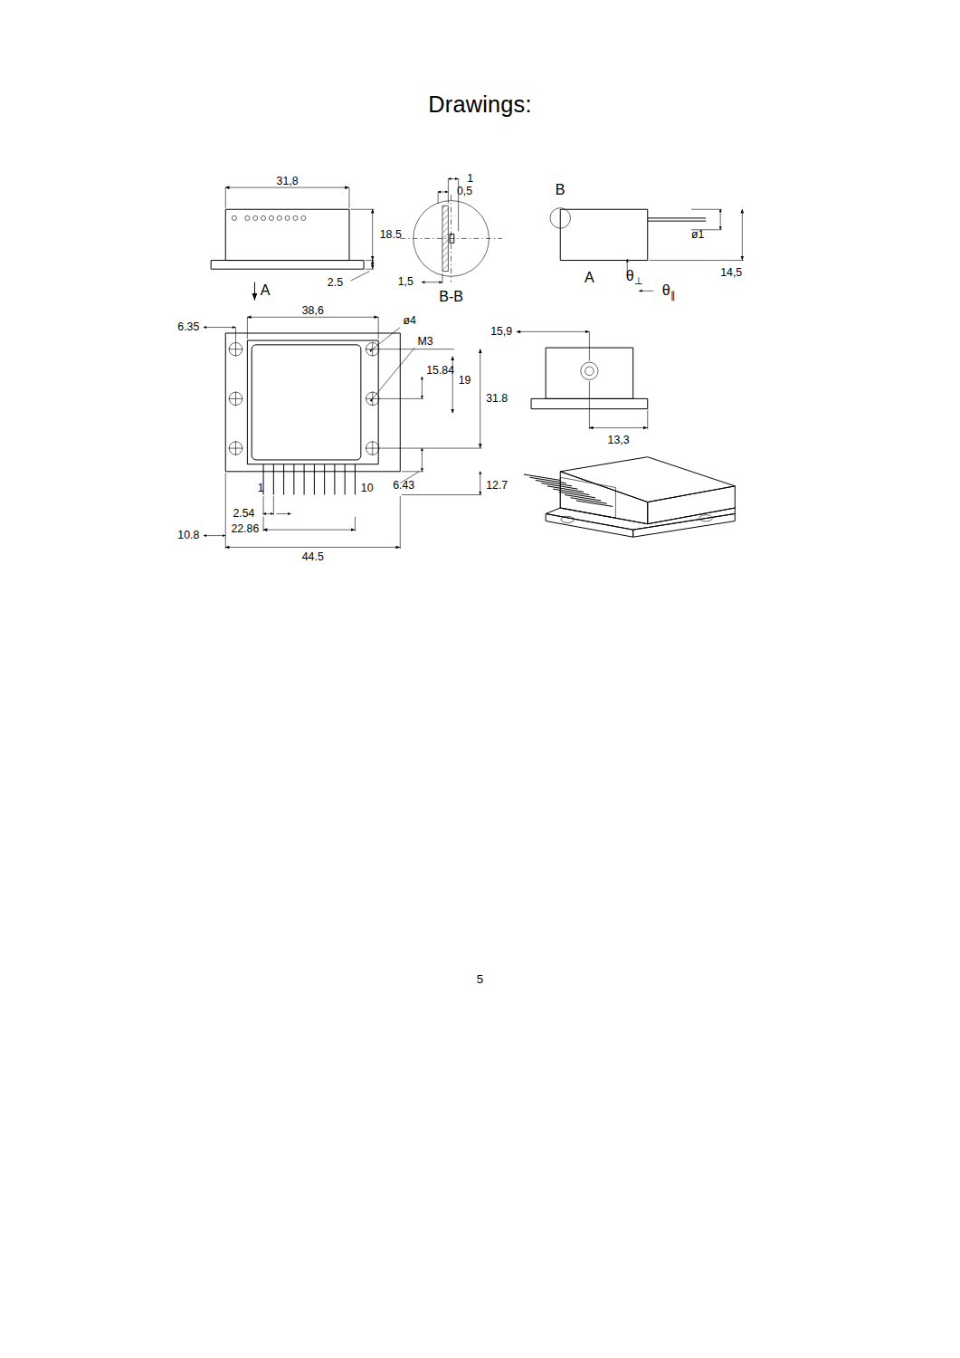Drawings:
31,8 18.5 2.5 A 1 0,5 1,5 B-B B ø1 14,5 A θ ⊥ θ ∥ 1 10 38,6 6.35 ø4 M3 15.84 19 31.8 6.43 12.7 2.54 22.86 44.5 10.8 15,9 13,3
5